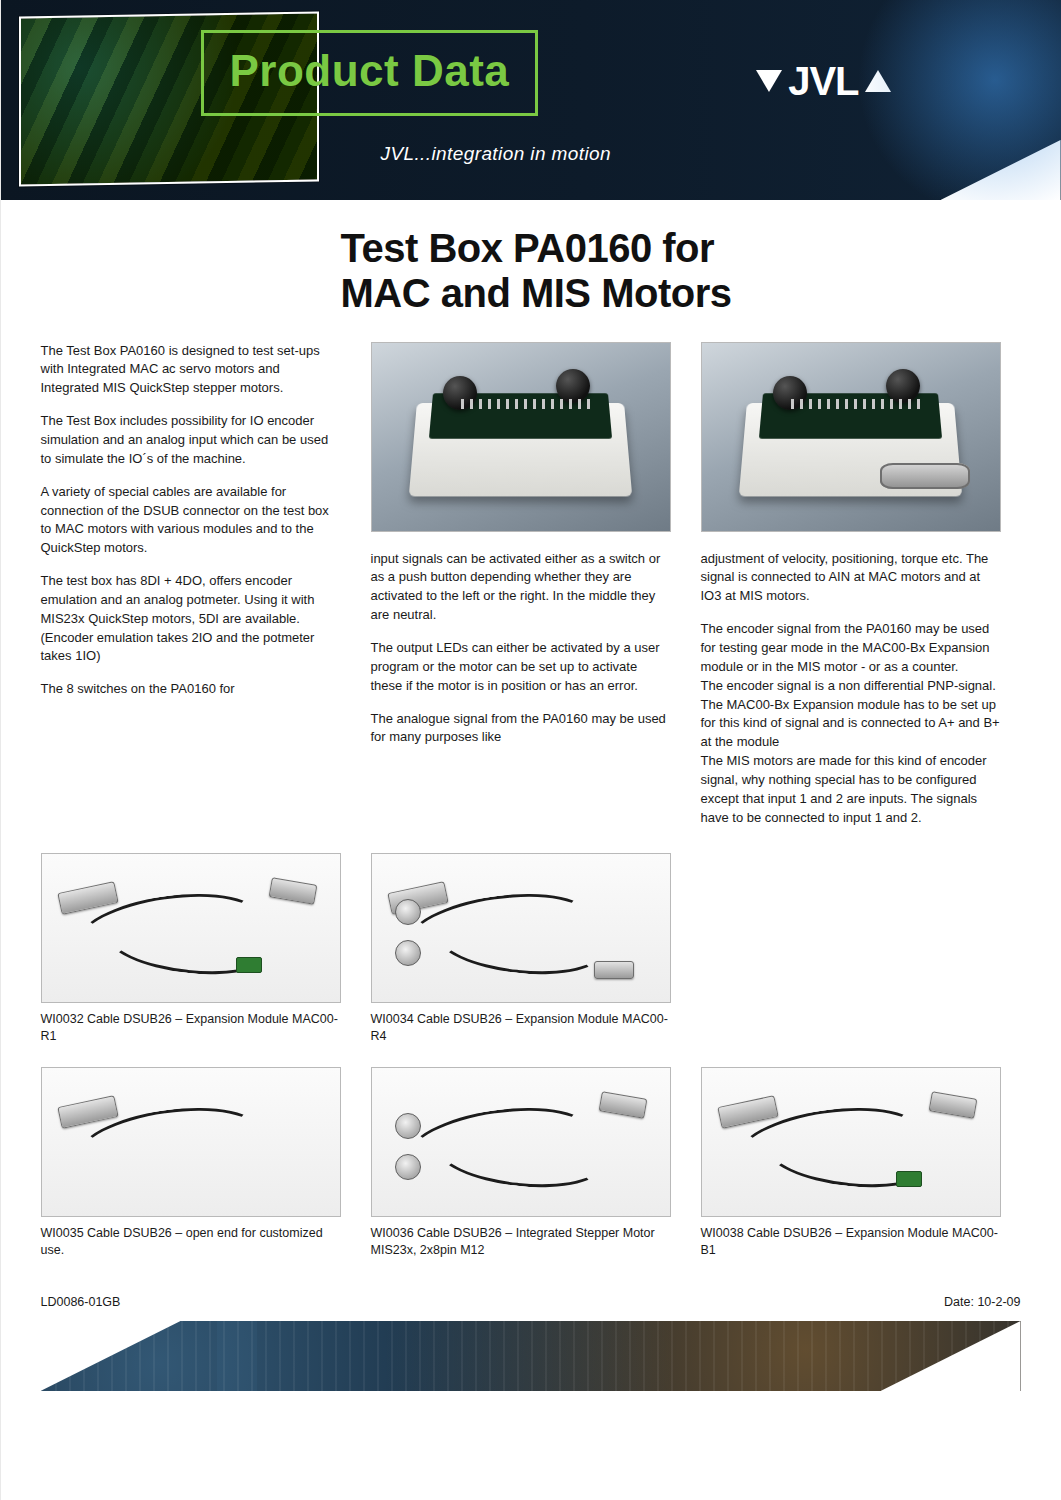Product Data
JVL...integration in motion
JVL
Test Box PA0160 for
MAC and MIS Motors
The Test Box PA0160 is designed to test set-ups with Integrated MAC ac servo motors and Integrated MIS QuickStep stepper motors.
The Test Box includes possibility for IO encoder simulation and an analog input which can be used to simulate the IO´s of the machine.
A variety of special cables are available for connection of the DSUB connector on the test box to MAC motors with various modules and to the QuickStep motors.
The test box has 8DI + 4DO, offers encoder emulation and an analog potmeter. Using it with MIS23x QuickStep motors, 5DI are available. (Encoder emulation takes 2IO and the potmeter takes 1IO)
The 8 switches on the PA0160 for
input signals can be activated either as a switch or as a push button depending whether they are activated to the left or the right. In the middle they are neutral.
The output LEDs can either be activated by a user program or the motor can be set up to activate these if the motor is in position or has an error.
The analogue signal from the PA0160 may be used for many purposes like
adjustment of velocity, positioning, torque etc. The signal is connected to AIN at MAC motors and at IO3 at MIS motors.
The encoder signal from the PA0160 may be used for testing gear mode in the MAC00-Bx Expansion module or in the MIS motor - or as a counter.
The encoder signal is a non differential PNP-signal.
The MAC00-Bx Expansion module has to be set up for this kind of signal and is connected to A+ and B+ at the module
The MIS motors are made for this kind of encoder signal, why nothing special has to be configured except that input 1 and 2 are inputs. The signals have to be connected to input 1 and 2.
WI0032 Cable DSUB26 – Expansion Module MAC00-R1
WI0034 Cable DSUB26 – Expansion Module MAC00-R4
WI0035 Cable DSUB26 – open end for customized use.
WI0036 Cable DSUB26 – Integrated Stepper Motor MIS23x, 2x8pin M12
WI0038 Cable DSUB26 – Expansion Module MAC00-B1
LD0086-01GB Date: 10-2-09